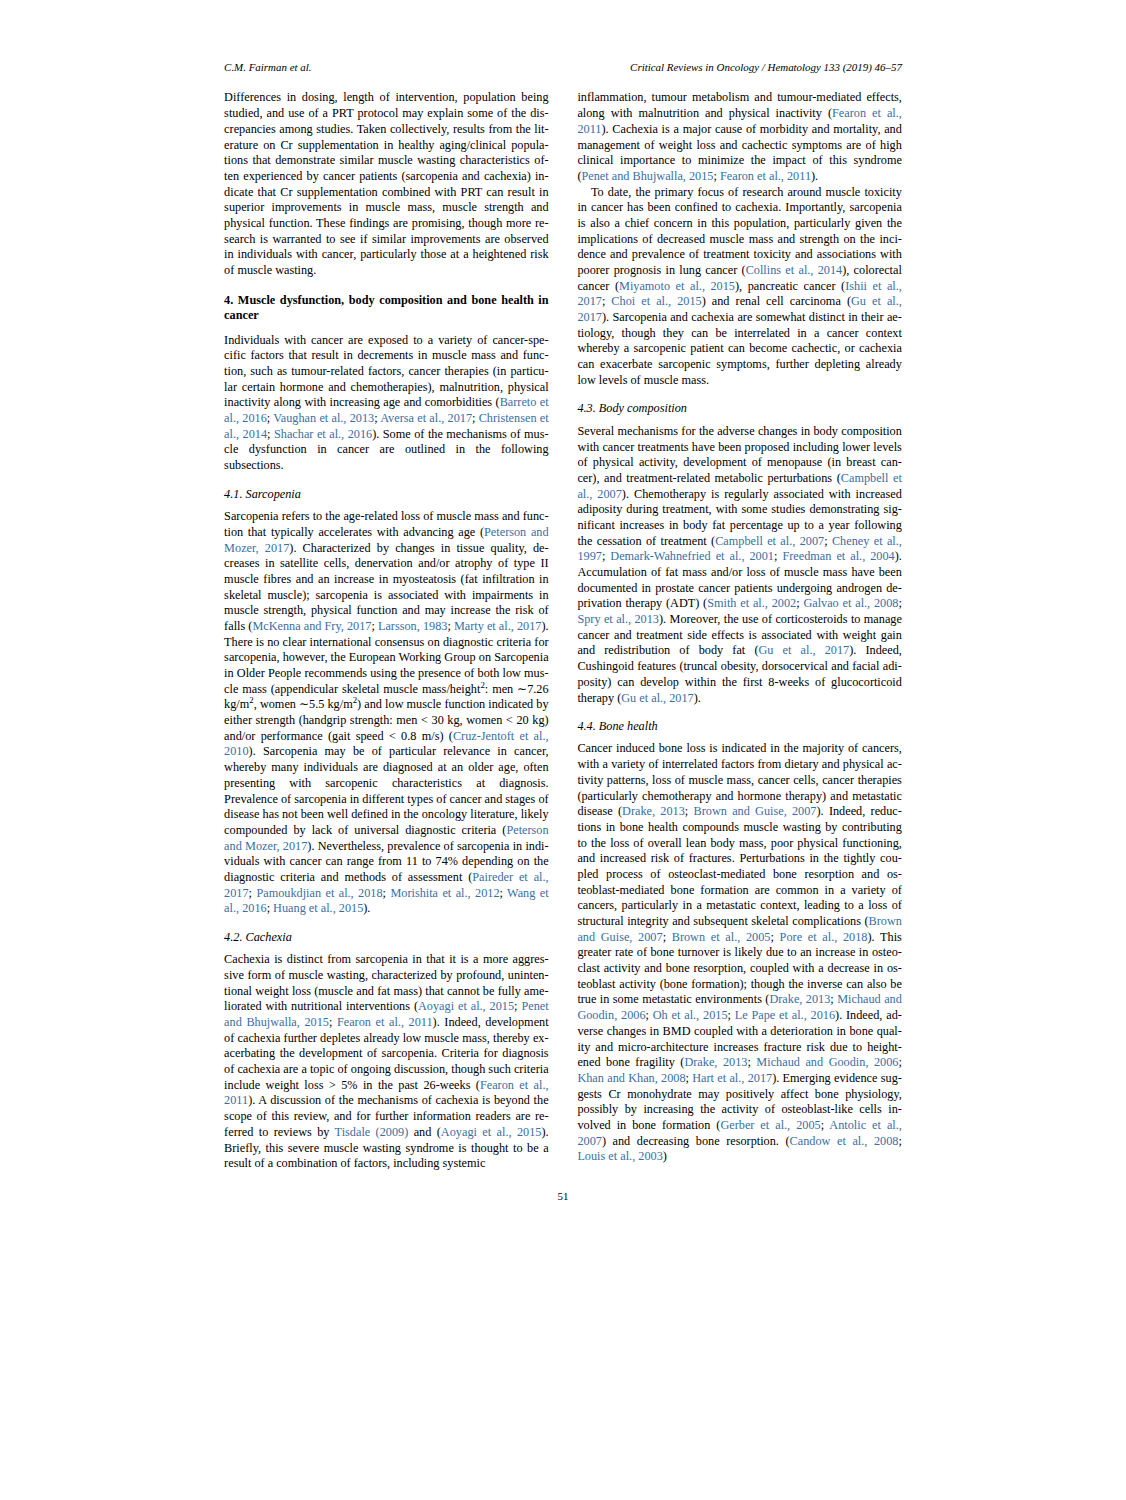C.M. Fairman et al. Critical Reviews in Oncology / Hematology 133 (2019) 46–57
Differences in dosing, length of intervention, population being studied, and use of a PRT protocol may explain some of the discrepancies among studies. Taken collectively, results from the literature on Cr supplementation in healthy aging/clinical populations that demonstrate similar muscle wasting characteristics often experienced by cancer patients (sarcopenia and cachexia) indicate that Cr supplementation combined with PRT can result in superior improvements in muscle mass, muscle strength and physical function. These findings are promising, though more research is warranted to see if similar improvements are observed in individuals with cancer, particularly those at a heightened risk of muscle wasting.
4. Muscle dysfunction, body composition and bone health in cancer
Individuals with cancer are exposed to a variety of cancer-specific factors that result in decrements in muscle mass and function, such as tumour-related factors, cancer therapies (in particular certain hormone and chemotherapies), malnutrition, physical inactivity along with increasing age and comorbidities (Barreto et al., 2016; Vaughan et al., 2013; Aversa et al., 2017; Christensen et al., 2014; Shachar et al., 2016). Some of the mechanisms of muscle dysfunction in cancer are outlined in the following subsections.
4.1. Sarcopenia
Sarcopenia refers to the age-related loss of muscle mass and function that typically accelerates with advancing age (Peterson and Mozer, 2017). Characterized by changes in tissue quality, decreases in satellite cells, denervation and/or atrophy of type II muscle fibres and an increase in myosteatosis (fat infiltration in skeletal muscle); sarcopenia is associated with impairments in muscle strength, physical function and may increase the risk of falls (McKenna and Fry, 2017; Larsson, 1983; Marty et al., 2017). There is no clear international consensus on diagnostic criteria for sarcopenia, however, the European Working Group on Sarcopenia in Older People recommends using the presence of both low muscle mass (appendicular skeletal muscle mass/height2: men ∼7.26 kg/m2, women ∼5.5 kg/m2) and low muscle function indicated by either strength (handgrip strength: men < 30 kg, women < 20 kg) and/or performance (gait speed < 0.8 m/s) (Cruz-Jentoft et al., 2010). Sarcopenia may be of particular relevance in cancer, whereby many individuals are diagnosed at an older age, often presenting with sarcopenic characteristics at diagnosis. Prevalence of sarcopenia in different types of cancer and stages of disease has not been well defined in the oncology literature, likely compounded by lack of universal diagnostic criteria (Peterson and Mozer, 2017). Nevertheless, prevalence of sarcopenia in individuals with cancer can range from 11 to 74% depending on the diagnostic criteria and methods of assessment (Paireder et al., 2017; Pamoukdjian et al., 2018; Morishita et al., 2012; Wang et al., 2016; Huang et al., 2015).
4.2. Cachexia
Cachexia is distinct from sarcopenia in that it is a more aggressive form of muscle wasting, characterized by profound, unintentional weight loss (muscle and fat mass) that cannot be fully ameliorated with nutritional interventions (Aoyagi et al., 2015; Penet and Bhujwalla, 2015; Fearon et al., 2011). Indeed, development of cachexia further depletes already low muscle mass, thereby exacerbating the development of sarcopenia. Criteria for diagnosis of cachexia are a topic of ongoing discussion, though such criteria include weight loss > 5% in the past 26-weeks (Fearon et al., 2011). A discussion of the mechanisms of cachexia is beyond the scope of this review, and for further information readers are referred to reviews by Tisdale (2009) and (Aoyagi et al., 2015). Briefly, this severe muscle wasting syndrome is thought to be a result of a combination of factors, including systemic
inflammation, tumour metabolism and tumour-mediated effects, along with malnutrition and physical inactivity (Fearon et al., 2011). Cachexia is a major cause of morbidity and mortality, and management of weight loss and cachectic symptoms are of high clinical importance to minimize the impact of this syndrome (Penet and Bhujwalla, 2015; Fearon et al., 2011).
To date, the primary focus of research around muscle toxicity in cancer has been confined to cachexia. Importantly, sarcopenia is also a chief concern in this population, particularly given the implications of decreased muscle mass and strength on the incidence and prevalence of treatment toxicity and associations with poorer prognosis in lung cancer (Collins et al., 2014), colorectal cancer (Miyamoto et al., 2015), pancreatic cancer (Ishii et al., 2017; Choi et al., 2015) and renal cell carcinoma (Gu et al., 2017). Sarcopenia and cachexia are somewhat distinct in their aetiology, though they can be interrelated in a cancer context whereby a sarcopenic patient can become cachectic, or cachexia can exacerbate sarcopenic symptoms, further depleting already low levels of muscle mass.
4.3. Body composition
Several mechanisms for the adverse changes in body composition with cancer treatments have been proposed including lower levels of physical activity, development of menopause (in breast cancer), and treatment-related metabolic perturbations (Campbell et al., 2007). Chemotherapy is regularly associated with increased adiposity during treatment, with some studies demonstrating significant increases in body fat percentage up to a year following the cessation of treatment (Campbell et al., 2007; Cheney et al., 1997; Demark-Wahnefried et al., 2001; Freedman et al., 2004). Accumulation of fat mass and/or loss of muscle mass have been documented in prostate cancer patients undergoing androgen deprivation therapy (ADT) (Smith et al., 2002; Galvao et al., 2008; Spry et al., 2013). Moreover, the use of corticosteroids to manage cancer and treatment side effects is associated with weight gain and redistribution of body fat (Gu et al., 2017). Indeed, Cushingoid features (truncal obesity, dorsocervical and facial adiposity) can develop within the first 8-weeks of glucocorticoid therapy (Gu et al., 2017).
4.4. Bone health
Cancer induced bone loss is indicated in the majority of cancers, with a variety of interrelated factors from dietary and physical activity patterns, loss of muscle mass, cancer cells, cancer therapies (particularly chemotherapy and hormone therapy) and metastatic disease (Drake, 2013; Brown and Guise, 2007). Indeed, reductions in bone health compounds muscle wasting by contributing to the loss of overall lean body mass, poor physical functioning, and increased risk of fractures. Perturbations in the tightly coupled process of osteoclast-mediated bone resorption and osteoblast-mediated bone formation are common in a variety of cancers, particularly in a metastatic context, leading to a loss of structural integrity and subsequent skeletal complications (Brown and Guise, 2007; Brown et al., 2005; Pore et al., 2018). This greater rate of bone turnover is likely due to an increase in osteoclast activity and bone resorption, coupled with a decrease in osteoblast activity (bone formation); though the inverse can also be true in some metastatic environments (Drake, 2013; Michaud and Goodin, 2006; Oh et al., 2015; Le Pape et al., 2016). Indeed, adverse changes in BMD coupled with a deterioration in bone quality and micro-architecture increases fracture risk due to heightened bone fragility (Drake, 2013; Michaud and Goodin, 2006; Khan and Khan, 2008; Hart et al., 2017). Emerging evidence suggests Cr monohydrate may positively affect bone physiology, possibly by increasing the activity of osteoblast-like cells involved in bone formation (Gerber et al., 2005; Antolic et al., 2007) and decreasing bone resorption. (Candow et al., 2008; Louis et al., 2003)
51